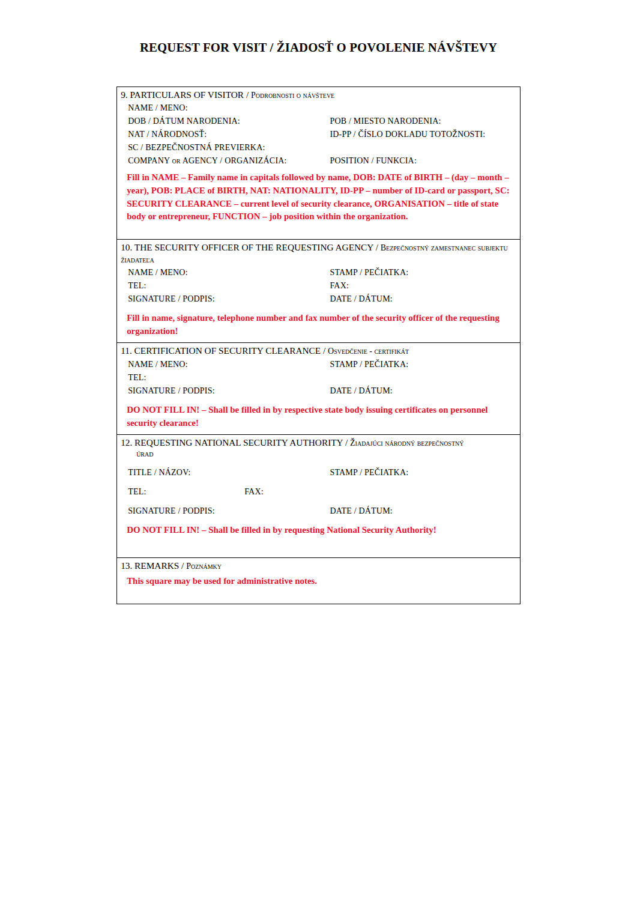REQUEST FOR VISIT / ŽIADOSŤ O POVOLENIE NÁVŠTEVY
| 9. PARTICULARS OF VISITOR / Podrobnosti o návšteve / NAME / MENO: / / / DOB / DÁTUM NARODENIA: / POB / MIESTO NARODENIA: / / NAT / NÁRODNOSŤ: / ID-PP / ČÍSLO DOKLADU TOTOŽNOSTI: / / SC / BEZPEČNOSTNÁ PREVIERKA: / / / COMPANY or AGENCY / ORGANIZÁCIA: / POSITION / FUNKCIA: / Fill in NAME – Family name in capitals followed by name, DOB: DATE of BIRTH – (day – month – year), POB: PLACE of BIRTH, NAT: NATIONALITY, ID-PP – number of ID-card or passport, SC: SECURITY CLEARANCE – current level of security clearance, ORGANISATION – title of state body or entrepreneur, FUNCTION – job position within the organization. |
| 10. THE SECURITY OFFICER OF THE REQUESTING AGENCY / Bezpečnostný zamestnanec subjektu žiadateľa / NAME / MENO: / STAMP / PEČIATKA: / / TEL: / FAX: / / SIGNATURE / PODPIS: / DATE / DÁTUM: / Fill in name, signature, telephone number and fax number of the security officer of the requesting organization! |
| 11. CERTIFICATION OF SECURITY CLEARANCE / Osvedčenie - certifikát / NAME / MENO: / STAMP / PEČIATKA: / / TEL: / / / SIGNATURE / PODPIS: / DATE / DÁTUM: / DO NOT FILL IN! – Shall be filled in by respective state body issuing certificates on personnel security clearance! |
| 12. REQUESTING NATIONAL SECURITY AUTHORITY / Žiadajúci národný bezpečnostný úrad / TITLE / NÁZOV: / STAMP / PEČIATKA: / / TEL: / FAX: / / / SIGNATURE / PODPIS: / DATE / DÁTUM: / DO NOT FILL IN! – Shall be filled in by requesting National Security Authority! |
| 13. REMARKS / Poznámky This square may be used for administrative notes. |